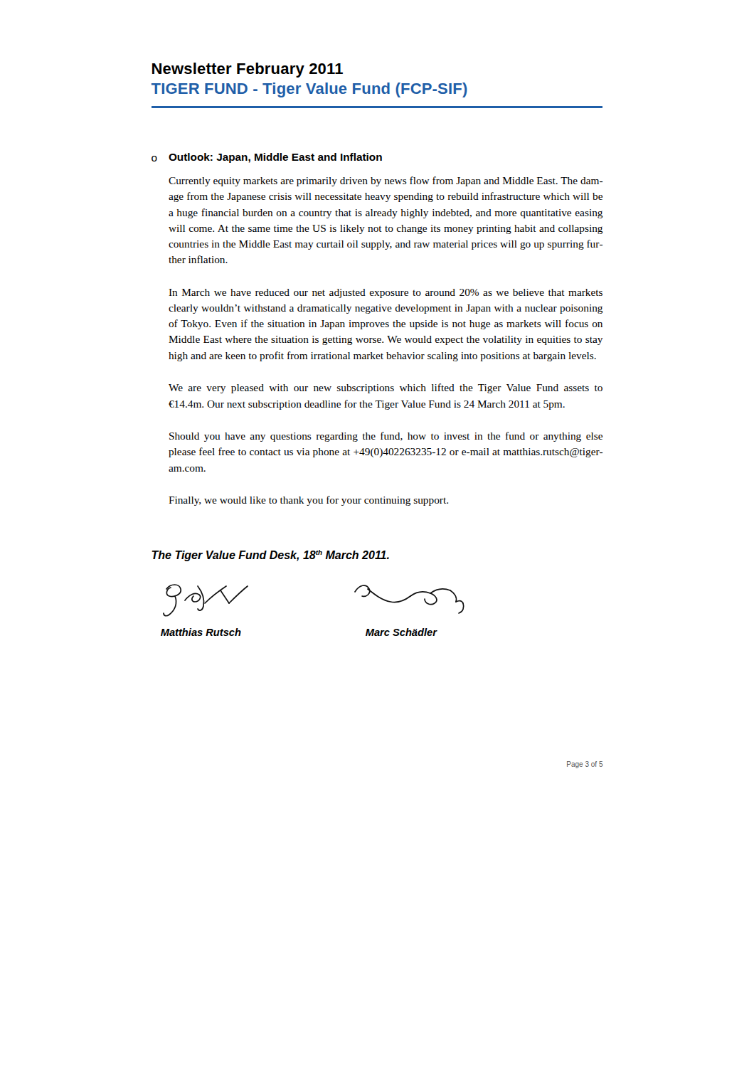Newsletter February 2011
TIGER FUND - Tiger Value Fund (FCP-SIF)
o
Outlook: Japan, Middle East and Inflation
Currently equity markets are primarily driven by news flow from Japan and Middle East. The damage from the Japanese crisis will necessitate heavy spending to rebuild infrastructure which will be a huge financial burden on a country that is already highly indebted, and more quantitative easing will come. At the same time the US is likely not to change its money printing habit and collapsing countries in the Middle East may curtail oil supply, and raw material prices will go up spurring further inflation.
In March we have reduced our net adjusted exposure to around 20% as we believe that markets clearly wouldn’t withstand a dramatically negative development in Japan with a nuclear poisoning of Tokyo. Even if the situation in Japan improves the upside is not huge as markets will focus on Middle East where the situation is getting worse. We would expect the volatility in equities to stay high and are keen to profit from irrational market behavior scaling into positions at bargain levels.
We are very pleased with our new subscriptions which lifted the Tiger Value Fund assets to €14.4m. Our next subscription deadline for the Tiger Value Fund is 24 March 2011 at 5pm.
Should you have any questions regarding the fund, how to invest in the fund or anything else please feel free to contact us via phone at +49(0)402263235-12 or e-mail at matthias.rutsch@tiger-am.com.
Finally, we would like to thank you for your continuing support.
The Tiger Value Fund Desk, 18th March 2011.
Matthias Rutsch
Marc Schädler
Page 3 of 5